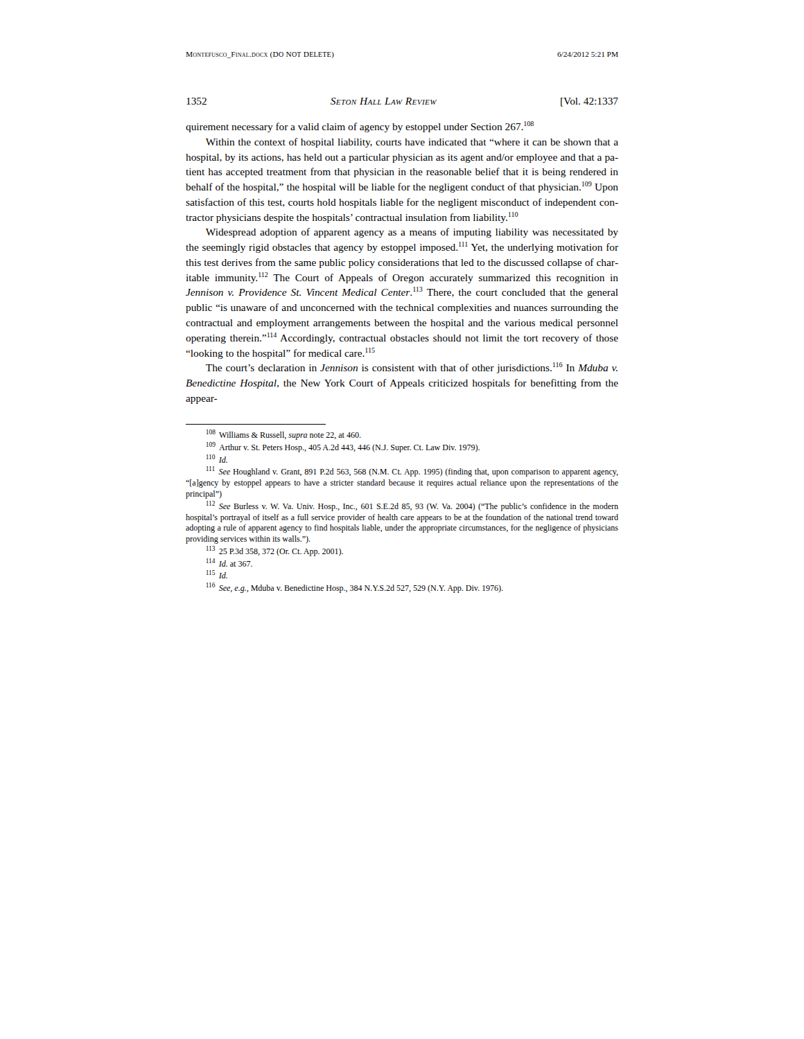Montefusco_Final.docx (DO NOT DELETE)
6/24/2012 5:21 PM
1352
Seton Hall Law Review
[Vol. 42:1337
quirement necessary for a valid claim of agency by estoppel under Section 267.108
Within the context of hospital liability, courts have indicated that “where it can be shown that a hospital, by its actions, has held out a particular physician as its agent and/or employee and that a patient has accepted treatment from that physician in the reasonable belief that it is being rendered in behalf of the hospital,” the hospital will be liable for the negligent conduct of that physician.109 Upon satisfaction of this test, courts hold hospitals liable for the negligent misconduct of independent contractor physicians despite the hospitals’ contractual insulation from liability.110
Widespread adoption of apparent agency as a means of imputing liability was necessitated by the seemingly rigid obstacles that agency by estoppel imposed.111 Yet, the underlying motivation for this test derives from the same public policy considerations that led to the discussed collapse of charitable immunity.112 The Court of Appeals of Oregon accurately summarized this recognition in Jennison v. Providence St. Vincent Medical Center.113 There, the court concluded that the general public “is unaware of and unconcerned with the technical complexities and nuances surrounding the contractual and employment arrangements between the hospital and the various medical personnel operating therein.”114 Accordingly, contractual obstacles should not limit the tort recovery of those “looking to the hospital” for medical care.115
The court’s declaration in Jennison is consistent with that of other jurisdictions.116 In Mduba v. Benedictine Hospital, the New York Court of Appeals criticized hospitals for benefitting from the appear-
108Williams & Russell, supra note 22, at 460.
109Arthur v. St. Peters Hosp., 405 A.2d 443, 446 (N.J. Super. Ct. Law Div. 1979).
110Id.
111See Houghland v. Grant, 891 P.2d 563, 568 (N.M. Ct. App. 1995) (finding that, upon comparison to apparent agency, “[a]gency by estoppel appears to have a stricter standard because it requires actual reliance upon the representations of the principal”)
112See Burless v. W. Va. Univ. Hosp., Inc., 601 S.E.2d 85, 93 (W. Va. 2004) (“The public’s confidence in the modern hospital’s portrayal of itself as a full service provider of health care appears to be at the foundation of the national trend toward adopting a rule of apparent agency to find hospitals liable, under the appropriate circumstances, for the negligence of physicians providing services within its walls.”).
11325 P.3d 358, 372 (Or. Ct. App. 2001).
114Id. at 367.
115Id.
116See, e.g., Mduba v. Benedictine Hosp., 384 N.Y.S.2d 527, 529 (N.Y. App. Div. 1976).